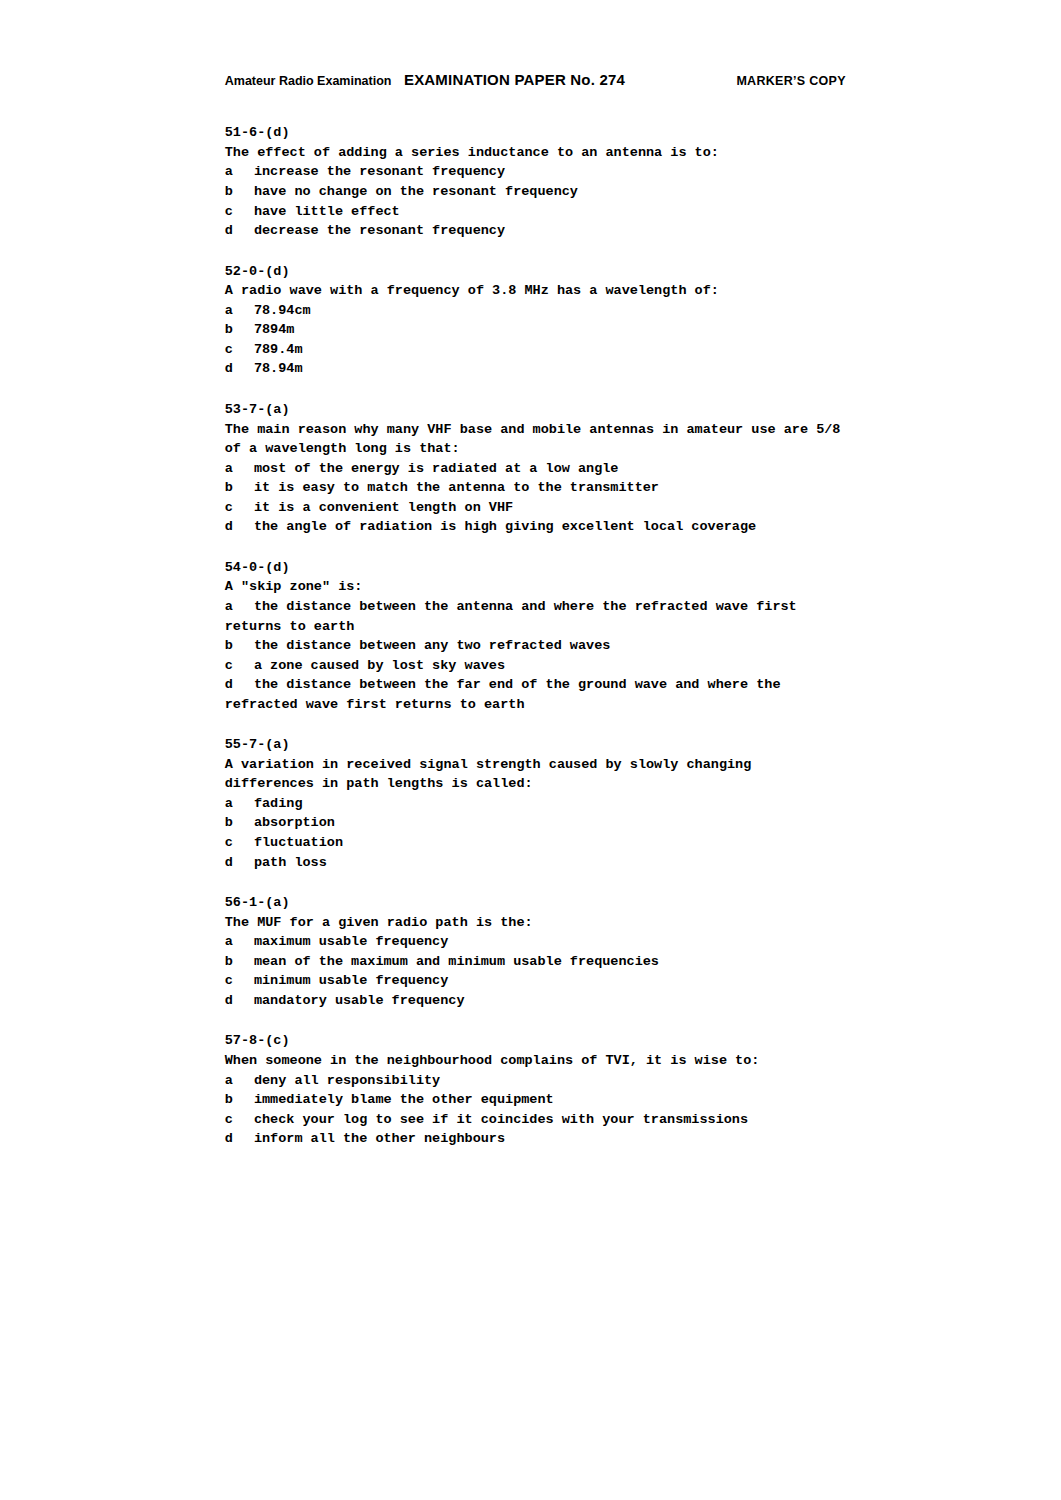Amateur Radio Examination EXAMINATION PAPER No. 274 MARKER’S COPY
51-6-(d)
The effect of adding a series inductance to an antenna is to:
aincrease the resonant frequency
bhave no change on the resonant frequency
chave little effect
ddecrease the resonant frequency
52-0-(d)
A radio wave with a frequency of 3.8 MHz has a wavelength of:
a78.94cm
b7894m
c789.4m
d78.94m
53-7-(a)
The main reason why many VHF base and mobile antennas in amateur use are 5/8 of a wavelength long is that:
amost of the energy is radiated at a low angle
bit is easy to match the antenna to the transmitter
cit is a convenient length on VHF
dthe angle of radiation is high giving excellent local coverage
54-0-(d)
A "skip zone" is:
athe distance between the antenna and where the refracted wave first returns to earth
bthe distance between any two refracted waves
ca zone caused by lost sky waves
dthe distance between the far end of the ground wave and where the refracted wave first returns to earth
55-7-(a)
A variation in received signal strength caused by slowly changing differences in path lengths is called:
afading
babsorption
cfluctuation
dpath loss
56-1-(a)
The MUF for a given radio path is the:
amaximum usable frequency
bmean of the maximum and minimum usable frequencies
cminimum usable frequency
dmandatory usable frequency
57-8-(c)
When someone in the neighbourhood complains of TVI, it is wise to:
adeny all responsibility
bimmediately blame the other equipment
ccheck your log to see if it coincides with your transmissions
dinform all the other neighbours